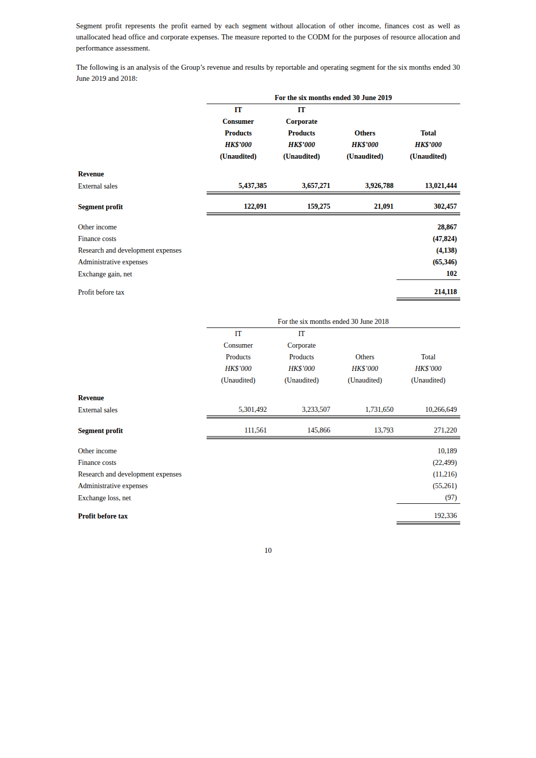Segment profit represents the profit earned by each segment without allocation of other income, finances cost as well as unallocated head office and corporate expenses. The measure reported to the CODM for the purposes of resource allocation and performance assessment.
The following is an analysis of the Group’s revenue and results by reportable and operating segment for the six months ended 30 June 2019 and 2018:
| | For the six months ended 30 June 2019 |
| | IT | IT | | |
| | Consumer | Corporate | | |
| | Products | Products | Others | Total |
| | HK$’000 | HK$’000 | HK$’000 | HK$’000 |
| | (Unaudited) | (Unaudited) | (Unaudited) | (Unaudited) |
| Revenue | | | | |
| External sales | 5,437,385 | 3,657,271 | 3,926,788 | 13,021,444 |
| Segment profit | 122,091 | 159,275 | 21,091 | 302,457 |
| Other income | | | | 28,867 |
| Finance costs | | | | (47,824) |
| Research and development expenses | | | | (4,138) |
| Administrative expenses | | | | (65,346) |
| Exchange gain, net | | | | 102 |
| Profit before tax | | | | 214,118 |
| | For the six months ended 30 June 2018 |
| | IT | IT | | |
| | Consumer | Corporate | | |
| | Products | Products | Others | Total |
| | HK$’000 | HK$’000 | HK$’000 | HK$’000 |
| | (Unaudited) | (Unaudited) | (Unaudited) | (Unaudited) |
| Revenue | | | | |
| External sales | 5,301,492 | 3,233,507 | 1,731,650 | 10,266,649 |
| Segment profit | 111,561 | 145,866 | 13,793 | 271,220 |
| Other income | | | | 10,189 |
| Finance costs | | | | (22,499) |
| Research and development expenses | | | | (11,216) |
| Administrative expenses | | | | (55,261) |
| Exchange loss, net | | | | (97) |
| Profit before tax | | | | 192,336 |
10